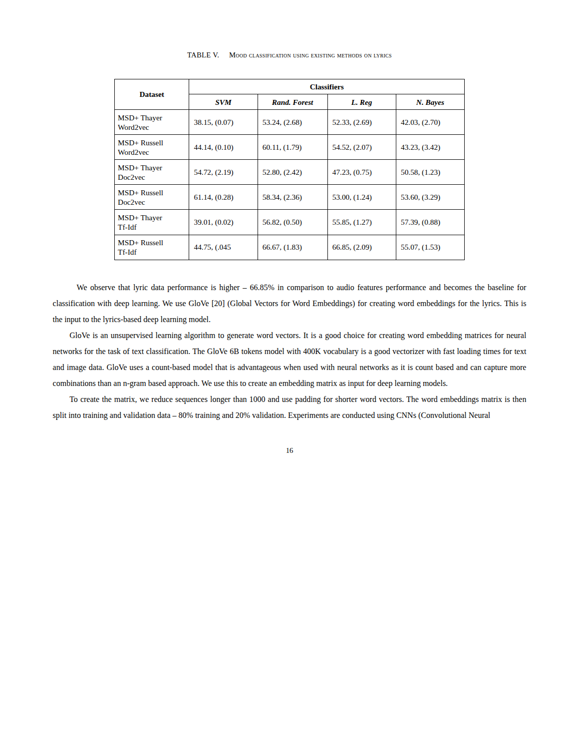Table V. Mood classification using existing methods on lyrics
| Dataset | Classifiers |
| --- | --- |
| SVM | Rand. Forest | L. Reg | N. Bayes |
| MSD+ Thayer Word2vec | 38.15, (0.07) | 53.24, (2.68) | 52.33, (2.69) | 42.03, (2.70) |
| MSD+ Russell Word2vec | 44.14, (0.10) | 60.11, (1.79) | 54.52, (2.07) | 43.23, (3.42) |
| MSD+ Thayer Doc2vec | 54.72, (2.19) | 52.80, (2.42) | 47.23, (0.75) | 50.58, (1.23) |
| MSD+ Russell Doc2vec | 61.14, (0.28) | 58.34, (2.36) | 53.00, (1.24) | 53.60, (3.29) |
| MSD+ Thayer Tf-Idf | 39.01, (0.02) | 56.82, (0.50) | 55.85, (1.27) | 57.39, (0.88) |
| MSD+ Russell Tf-Idf | 44.75, (.045 | 66.67, (1.83) | 66.85, (2.09) | 55.07, (1.53) |
We observe that lyric data performance is higher – 66.85% in comparison to audio features performance and becomes the baseline for classification with deep learning. We use GloVe [20] (Global Vectors for Word Embeddings) for creating word embeddings for the lyrics. This is the input to the lyrics-based deep learning model.
GloVe is an unsupervised learning algorithm to generate word vectors. It is a good choice for creating word embedding matrices for neural networks for the task of text classification. The GloVe 6B tokens model with 400K vocabulary is a good vectorizer with fast loading times for text and image data. GloVe uses a count-based model that is advantageous when used with neural networks as it is count based and can capture more combinations than an n-gram based approach. We use this to create an embedding matrix as input for deep learning models.
To create the matrix, we reduce sequences longer than 1000 and use padding for shorter word vectors. The word embeddings matrix is then split into training and validation data – 80% training and 20% validation. Experiments are conducted using CNNs (Convolutional Neural
16